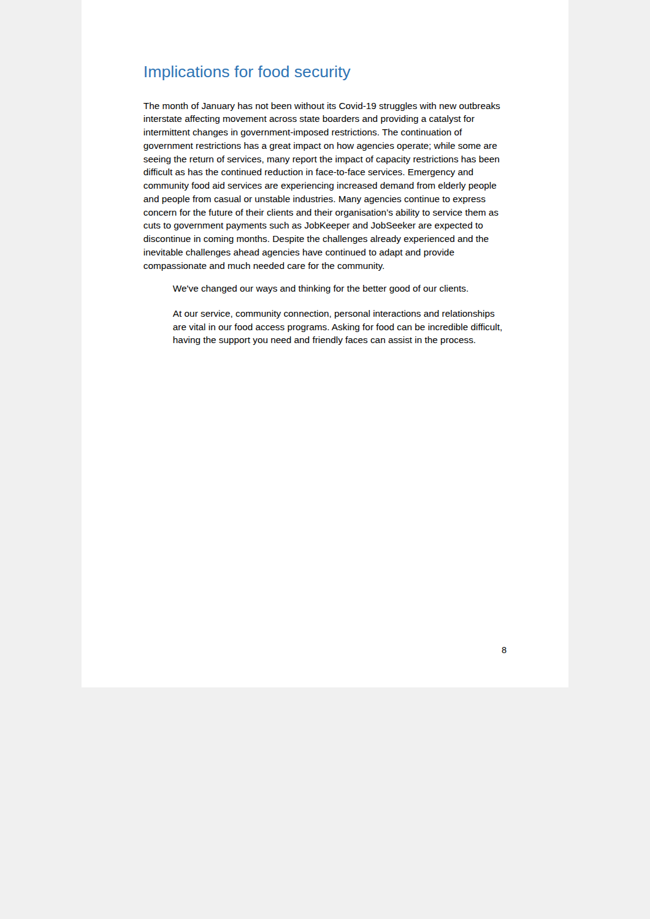Implications for food security
The month of January has not been without its Covid-19 struggles with new outbreaks interstate affecting movement across state boarders and providing a catalyst for intermittent changes in government-imposed restrictions. The continuation of government restrictions has a great impact on how agencies operate; while some are seeing the return of services, many report the impact of capacity restrictions has been difficult as has the continued reduction in face-to-face services. Emergency and community food aid services are experiencing increased demand from elderly people and people from casual or unstable industries. Many agencies continue to express concern for the future of their clients and their organisation’s ability to service them as cuts to government payments such as JobKeeper and JobSeeker are expected to discontinue in coming months. Despite the challenges already experienced and the inevitable challenges ahead agencies have continued to adapt and provide compassionate and much needed care for the community.
We've changed our ways and thinking for the better good of our clients.
At our service, community connection, personal interactions and relationships are vital in our food access programs. Asking for food can be incredible difficult, having the support you need and friendly faces can assist in the process.
8